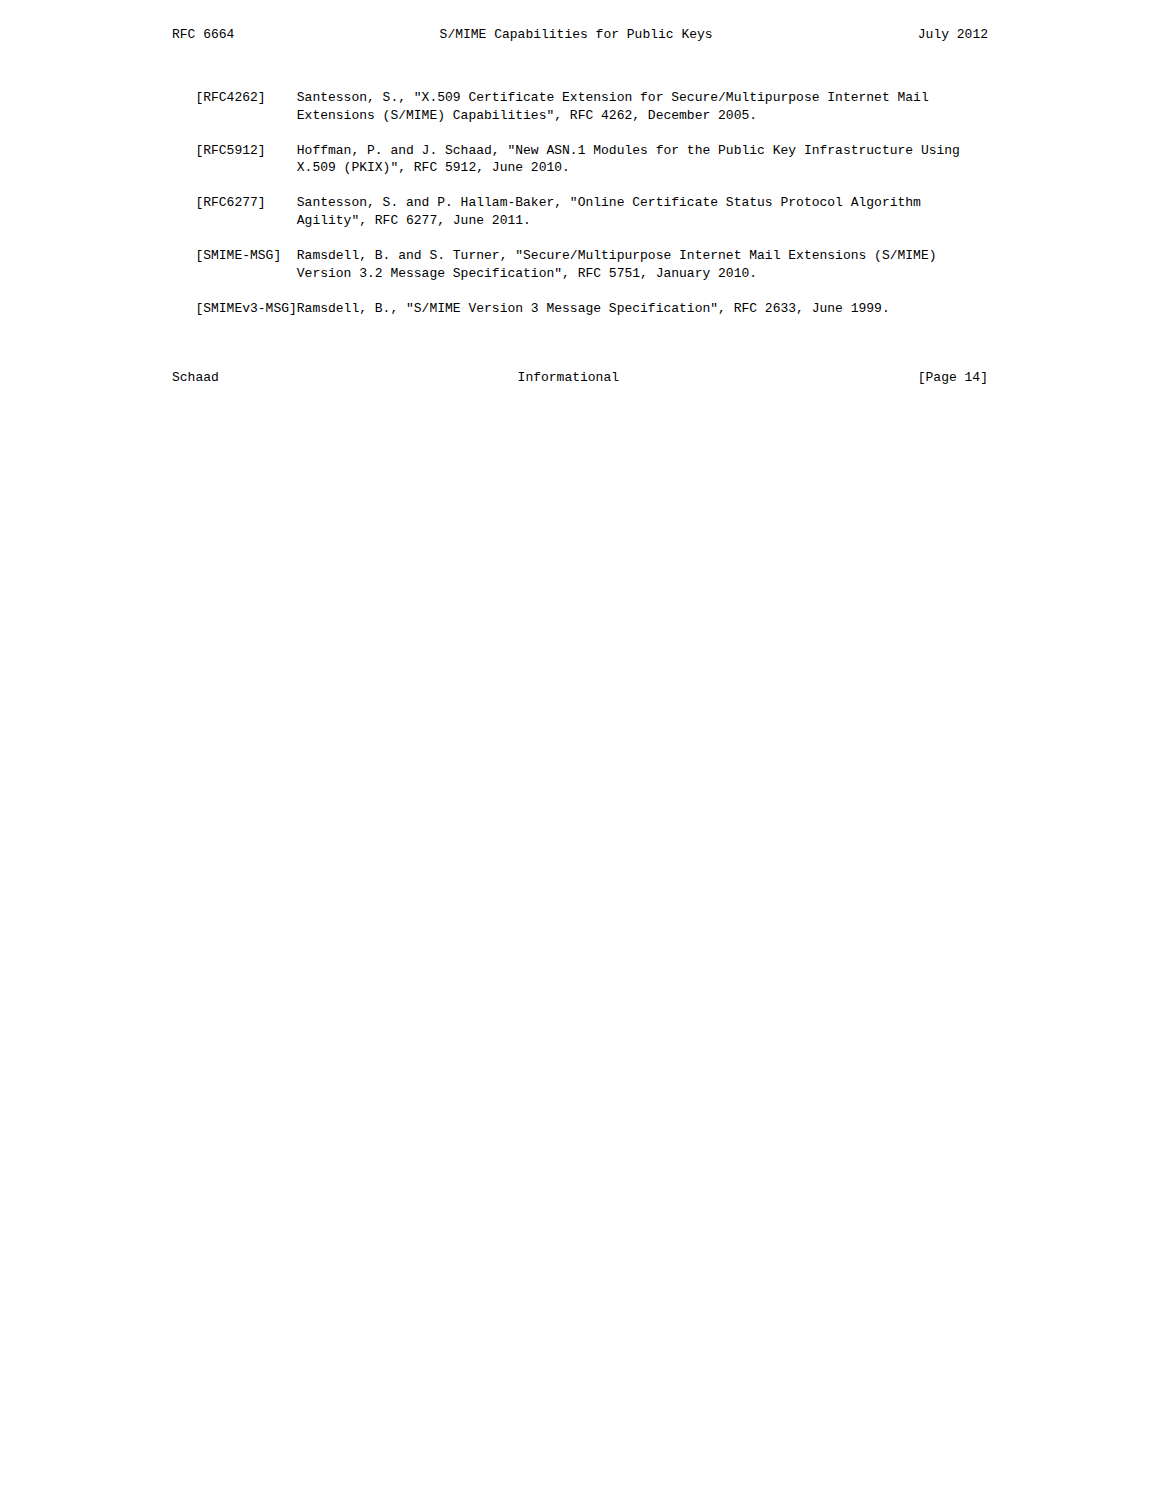RFC 6664 S/MIME Capabilities for Public Keys July 2012
[RFC4262]
Santesson, S., "X.509 Certificate Extension for Secure/Multipurpose Internet Mail Extensions (S/MIME) Capabilities", RFC 4262, December 2005.
[RFC5912]
Hoffman, P. and J. Schaad, "New ASN.1 Modules for the Public Key Infrastructure Using X.509 (PKIX)", RFC 5912, June 2010.
[RFC6277]
Santesson, S. and P. Hallam-Baker, "Online Certificate Status Protocol Algorithm Agility", RFC 6277, June 2011.
[SMIME-MSG]
Ramsdell, B. and S. Turner, "Secure/Multipurpose Internet Mail Extensions (S/MIME) Version 3.2 Message Specification", RFC 5751, January 2010.
[SMIMEv3-MSG]
Ramsdell, B., "S/MIME Version 3 Message Specification", RFC 2633, June 1999.
Schaad Informational [Page 14]